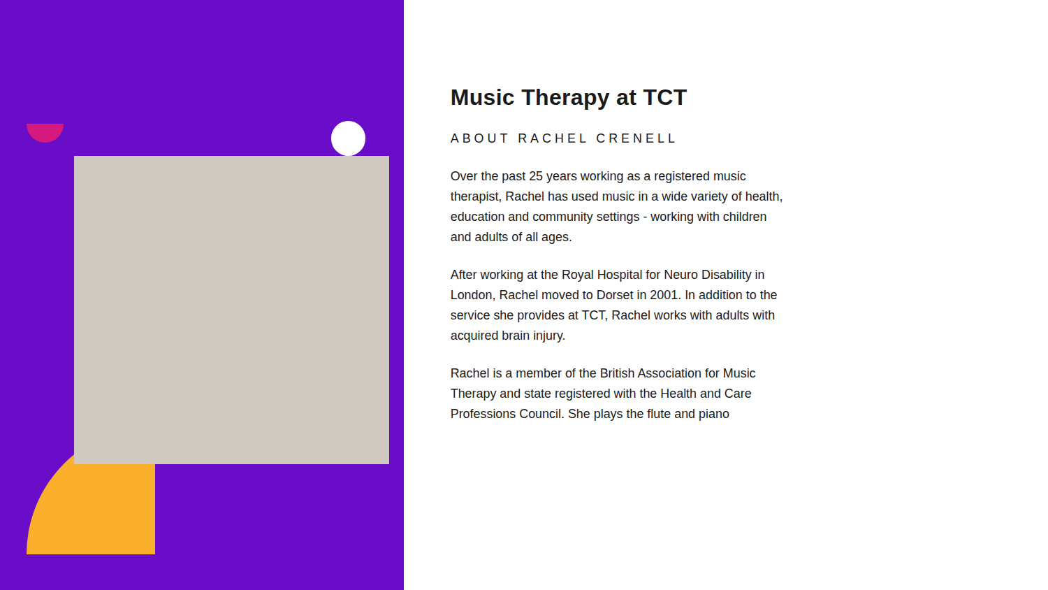Rachel Crenell working with a child during a music therapy session.
Music Therapy at TCT
About Rachel Crenell
Over the past 25 years working as a registered music therapist, Rachel has used music in a wide variety of health, education and community settings - working with children and adults of all ages.
After working at the Royal Hospital for Neuro Disability in London, Rachel moved to Dorset in 2001. In addition to the service she provides at TCT, Rachel works with adults with acquired brain injury.
Rachel is a member of the British Association for Music Therapy and state registered with the Health and Care Professions Council. She plays the flute and piano